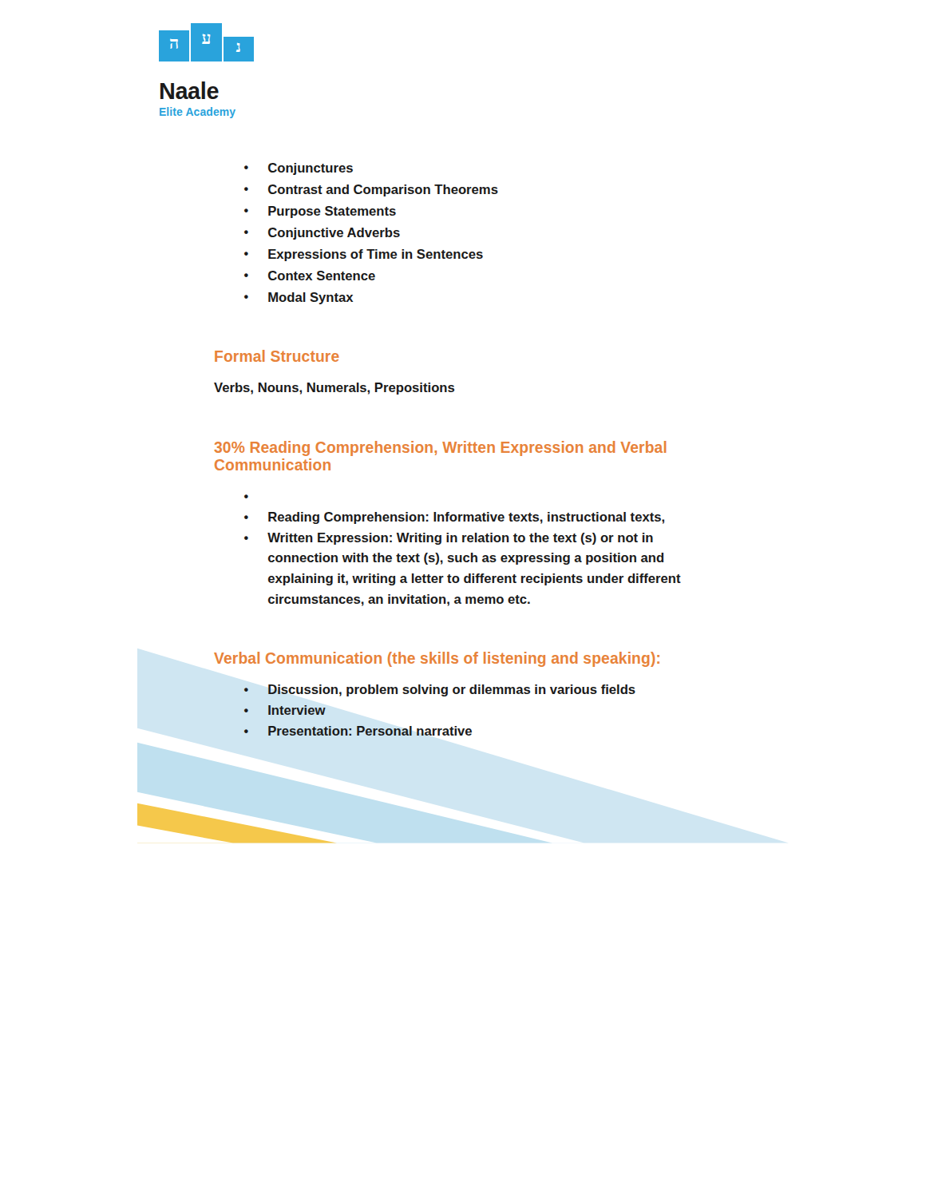ה
ע
נ
Naale
Elite Academy
Conjunctures
Contrast and Comparison Theorems
Purpose Statements
Conjunctive Adverbs
Expressions of Time in Sentences
Contex Sentence
Modal Syntax
Formal Structure
Verbs, Nouns, Numerals, Prepositions
30% Reading Comprehension, Written Expression and Verbal Communication
Reading Comprehension: Informative texts, instructional texts,
Written Expression: Writing in relation to the text (s) or not in connection with the text (s), such as expressing a position and explaining it, writing a letter to different recipients under different circumstances, an invitation, a memo etc.
Verbal Communication (the skills of listening and speaking):
Discussion, problem solving or dilemmas in various fields
Interview
Presentation: Personal narrative